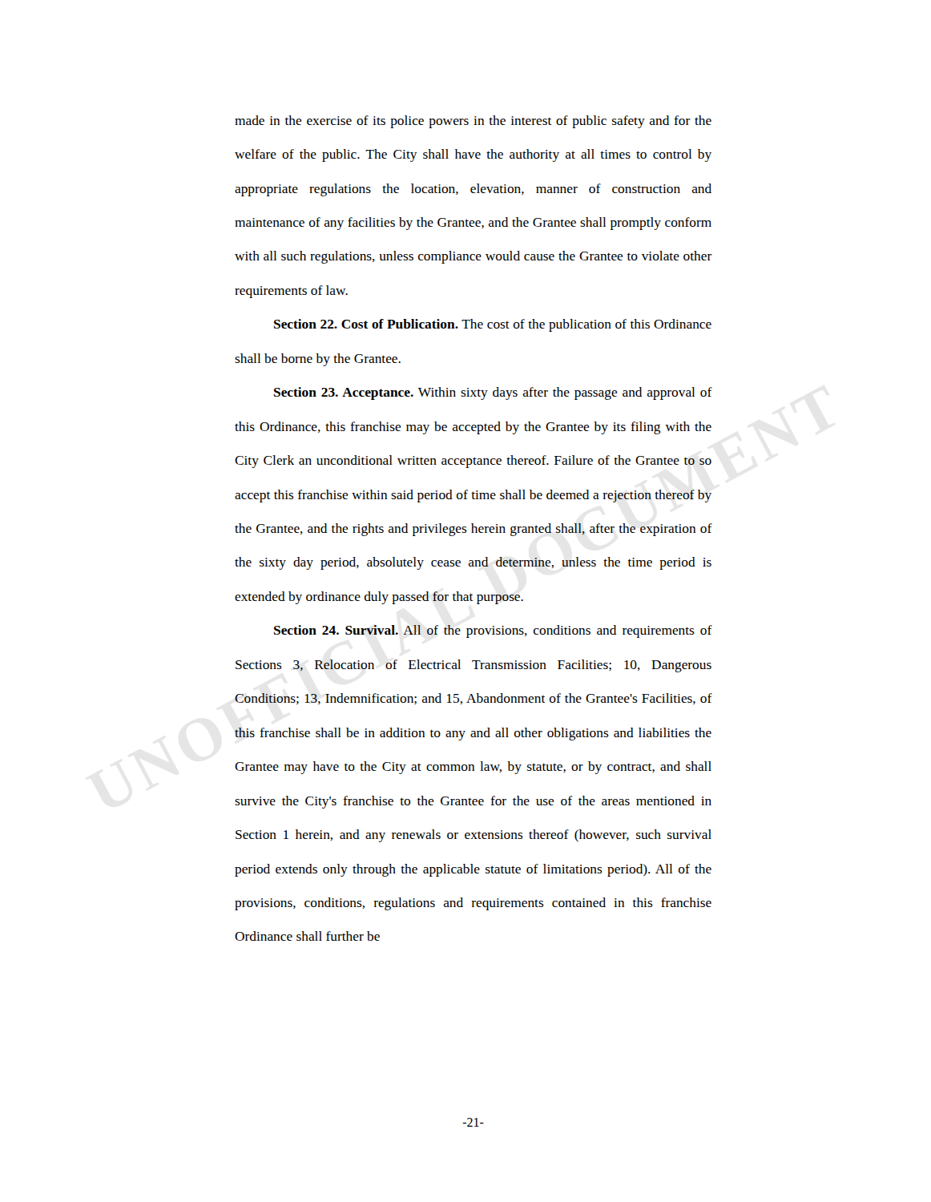UNOFFICIAL DOCUMENT
made in the exercise of its police powers in the interest of public safety and for the welfare of the public. The City shall have the authority at all times to control by appropriate regulations the location, elevation, manner of construction and maintenance of any facilities by the Grantee, and the Grantee shall promptly conform with all such regulations, unless compliance would cause the Grantee to violate other requirements of law.
Section 22. Cost of Publication. The cost of the publication of this Ordinance shall be borne by the Grantee.
Section 23. Acceptance. Within sixty days after the passage and approval of this Ordinance, this franchise may be accepted by the Grantee by its filing with the City Clerk an unconditional written acceptance thereof. Failure of the Grantee to so accept this franchise within said period of time shall be deemed a rejection thereof by the Grantee, and the rights and privileges herein granted shall, after the expiration of the sixty day period, absolutely cease and determine, unless the time period is extended by ordinance duly passed for that purpose.
Section 24. Survival. All of the provisions, conditions and requirements of Sections 3, Relocation of Electrical Transmission Facilities; 10, Dangerous Conditions; 13, Indemnification; and 15, Abandonment of the Grantee's Facilities, of this franchise shall be in addition to any and all other obligations and liabilities the Grantee may have to the City at common law, by statute, or by contract, and shall survive the City's franchise to the Grantee for the use of the areas mentioned in Section 1 herein, and any renewals or extensions thereof (however, such survival period extends only through the applicable statute of limitations period). All of the provisions, conditions, regulations and requirements contained in this franchise Ordinance shall further be
-21-